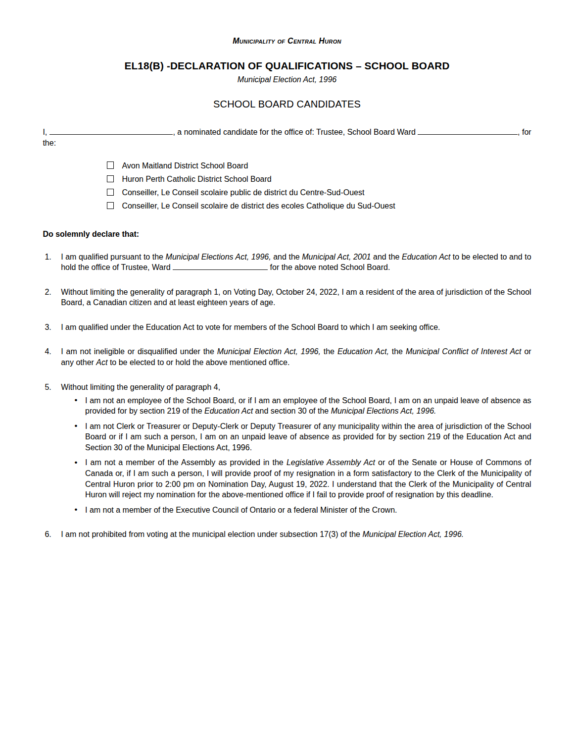Municipality of Central Huron
EL18(B) -DECLARATION OF QUALIFICATIONS – SCHOOL BOARD
Municipal Election Act, 1996
SCHOOL BOARD CANDIDATES
I, , a nominated candidate for the office of: Trustee, School Board Ward , for the:
Avon Maitland District School Board
Huron Perth Catholic District School Board
Conseiller, Le Conseil scolaire public de district du Centre-Sud-Ouest
Conseiller, Le Conseil scolaire de district des ecoles Catholique du Sud-Ouest
Do solemnly declare that:
I am qualified pursuant to the Municipal Elections Act, 1996, and the Municipal Act, 2001 and the Education Act to be elected to and to hold the office of Trustee, Ward for the above noted School Board.
Without limiting the generality of paragraph 1, on Voting Day, October 24, 2022, I am a resident of the area of jurisdiction of the School Board, a Canadian citizen and at least eighteen years of age.
I am qualified under the Education Act to vote for members of the School Board to which I am seeking office.
I am not ineligible or disqualified under the Municipal Election Act, 1996, the Education Act, the Municipal Conflict of Interest Act or any other Act to be elected to or hold the above mentioned office.
Without limiting the generality of paragraph 4,
I am not an employee of the School Board, or if I am an employee of the School Board, I am on an unpaid leave of absence as provided for by section 219 of the Education Act and section 30 of the Municipal Elections Act, 1996.
I am not Clerk or Treasurer or Deputy-Clerk or Deputy Treasurer of any municipality within the area of jurisdiction of the School Board or if I am such a person, I am on an unpaid leave of absence as provided for by section 219 of the Education Act and Section 30 of the Municipal Elections Act, 1996.
I am not a member of the Assembly as provided in the Legislative Assembly Act or of the Senate or House of Commons of Canada or, if I am such a person, I will provide proof of my resignation in a form satisfactory to the Clerk of the Municipality of Central Huron prior to 2:00 pm on Nomination Day, August 19, 2022. I understand that the Clerk of the Municipality of Central Huron will reject my nomination for the above-mentioned office if I fail to provide proof of resignation by this deadline.
I am not a member of the Executive Council of Ontario or a federal Minister of the Crown.
I am not prohibited from voting at the municipal election under subsection 17(3) of the Municipal Election Act, 1996.